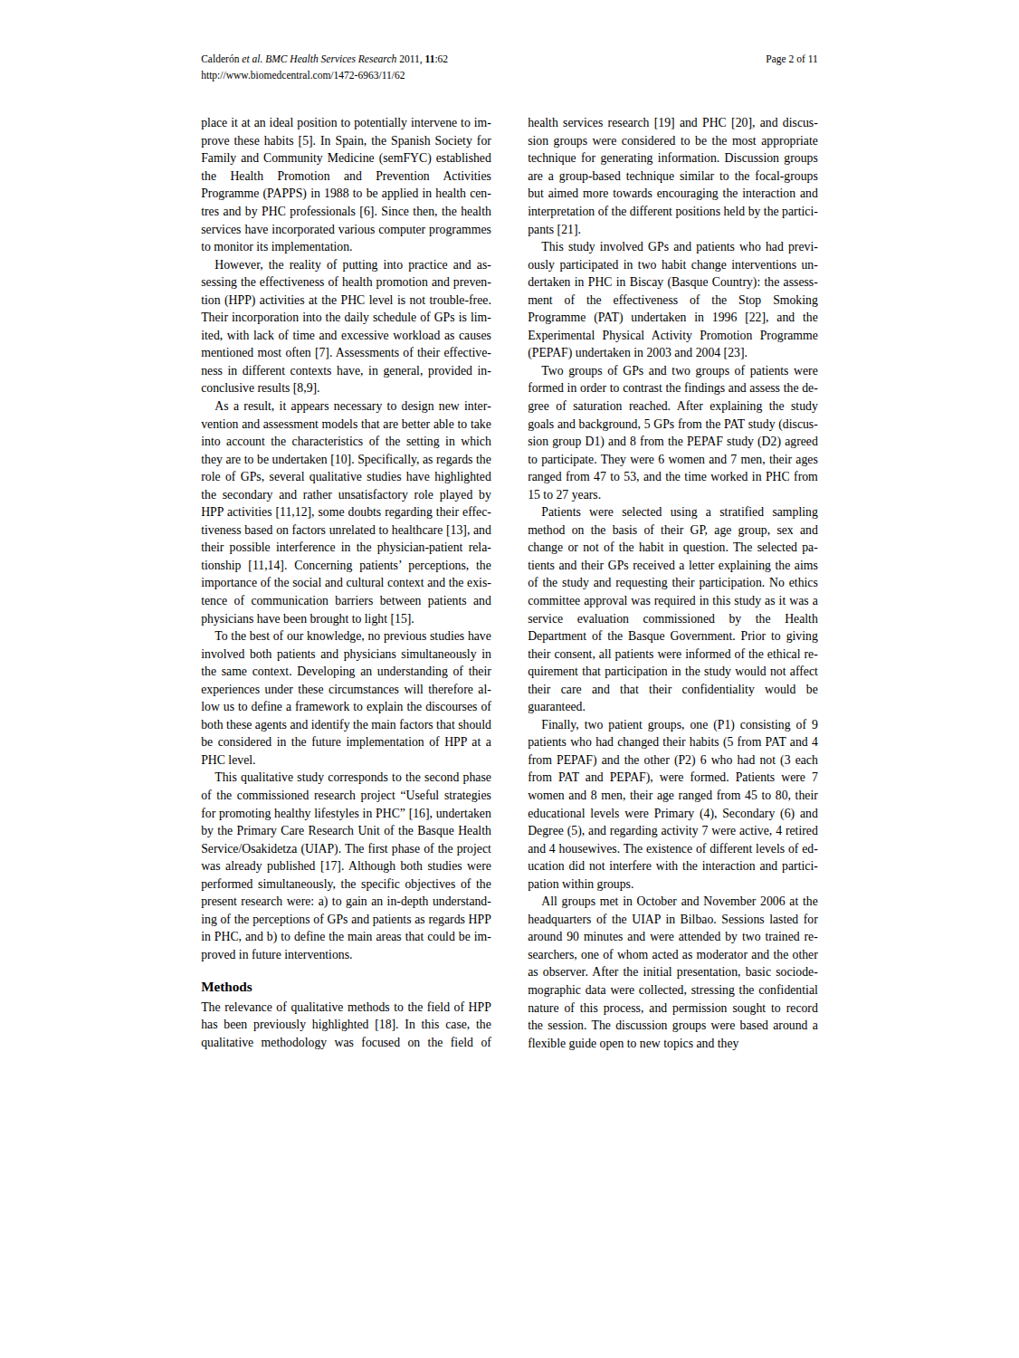Calderón et al. BMC Health Services Research 2011, 11:62 http://www.biomedcentral.com/1472-6963/11/62
Page 2 of 11
place it at an ideal position to potentially intervene to improve these habits [5]. In Spain, the Spanish Society for Family and Community Medicine (semFYC) established the Health Promotion and Prevention Activities Programme (PAPPS) in 1988 to be applied in health centres and by PHC professionals [6]. Since then, the health services have incorporated various computer programmes to monitor its implementation.
However, the reality of putting into practice and assessing the effectiveness of health promotion and prevention (HPP) activities at the PHC level is not trouble-free. Their incorporation into the daily schedule of GPs is limited, with lack of time and excessive workload as causes mentioned most often [7]. Assessments of their effectiveness in different contexts have, in general, provided inconclusive results [8,9].
As a result, it appears necessary to design new intervention and assessment models that are better able to take into account the characteristics of the setting in which they are to be undertaken [10]. Specifically, as regards the role of GPs, several qualitative studies have highlighted the secondary and rather unsatisfactory role played by HPP activities [11,12], some doubts regarding their effectiveness based on factors unrelated to healthcare [13], and their possible interference in the physician-patient relationship [11,14]. Concerning patients’ perceptions, the importance of the social and cultural context and the existence of communication barriers between patients and physicians have been brought to light [15].
To the best of our knowledge, no previous studies have involved both patients and physicians simultaneously in the same context. Developing an understanding of their experiences under these circumstances will therefore allow us to define a framework to explain the discourses of both these agents and identify the main factors that should be considered in the future implementation of HPP at a PHC level.
This qualitative study corresponds to the second phase of the commissioned research project “Useful strategies for promoting healthy lifestyles in PHC” [16], undertaken by the Primary Care Research Unit of the Basque Health Service/Osakidetza (UIAP). The first phase of the project was already published [17]. Although both studies were performed simultaneously, the specific objectives of the present research were: a) to gain an in-depth understanding of the perceptions of GPs and patients as regards HPP in PHC, and b) to define the main areas that could be improved in future interventions.
Methods
The relevance of qualitative methods to the field of HPP has been previously highlighted [18]. In this case, the qualitative methodology was focused on the field of health services research [19] and PHC [20], and discussion groups were considered to be the most appropriate technique for generating information. Discussion groups are a group-based technique similar to the focal-groups but aimed more towards encouraging the interaction and interpretation of the different positions held by the participants [21].
This study involved GPs and patients who had previously participated in two habit change interventions undertaken in PHC in Biscay (Basque Country): the assessment of the effectiveness of the Stop Smoking Programme (PAT) undertaken in 1996 [22], and the Experimental Physical Activity Promotion Programme (PEPAF) undertaken in 2003 and 2004 [23].
Two groups of GPs and two groups of patients were formed in order to contrast the findings and assess the degree of saturation reached. After explaining the study goals and background, 5 GPs from the PAT study (discussion group D1) and 8 from the PEPAF study (D2) agreed to participate. They were 6 women and 7 men, their ages ranged from 47 to 53, and the time worked in PHC from 15 to 27 years.
Patients were selected using a stratified sampling method on the basis of their GP, age group, sex and change or not of the habit in question. The selected patients and their GPs received a letter explaining the aims of the study and requesting their participation. No ethics committee approval was required in this study as it was a service evaluation commissioned by the Health Department of the Basque Government. Prior to giving their consent, all patients were informed of the ethical requirement that participation in the study would not affect their care and that their confidentiality would be guaranteed.
Finally, two patient groups, one (P1) consisting of 9 patients who had changed their habits (5 from PAT and 4 from PEPAF) and the other (P2) 6 who had not (3 each from PAT and PEPAF), were formed. Patients were 7 women and 8 men, their age ranged from 45 to 80, their educational levels were Primary (4), Secondary (6) and Degree (5), and regarding activity 7 were active, 4 retired and 4 housewives. The existence of different levels of education did not interfere with the interaction and participation within groups.
All groups met in October and November 2006 at the headquarters of the UIAP in Bilbao. Sessions lasted for around 90 minutes and were attended by two trained researchers, one of whom acted as moderator and the other as observer. After the initial presentation, basic sociodemographic data were collected, stressing the confidential nature of this process, and permission sought to record the session. The discussion groups were based around a flexible guide open to new topics and they